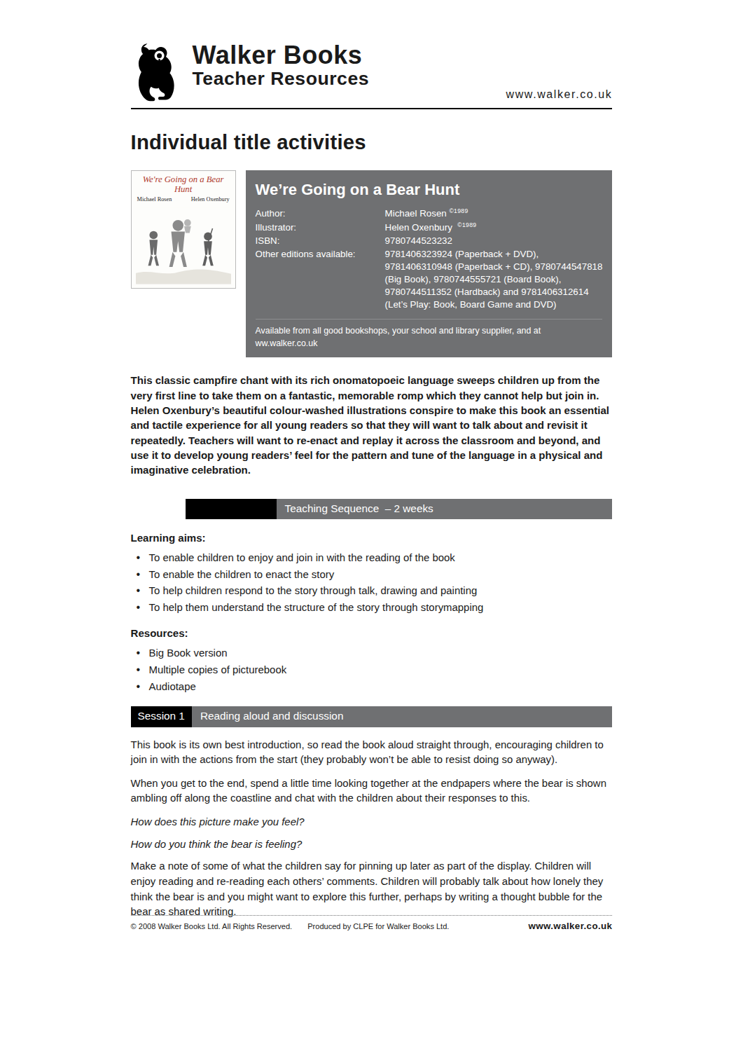Walker Books
Teacher Resources
www.walker.co.uk
Individual title activities
We're Going on a Bear Hunt
Michael Rosen Helen Oxenbury
We’re Going on a Bear Hunt
| Author: | Michael Rosen ©1989 |
| Illustrator: | Helen Oxenbury ©1989 |
| ISBN: | 9780744523232 |
| Other editions available: | 9781406323924 (Paperback + DVD), 9781406310948 (Paperback + CD), 9780744547818 (Big Book), 9780744555721 (Board Book), 9780744511352 (Hardback) and 9781406312614 (Let’s Play: Book, Board Game and DVD) |
Available from all good bookshops, your school and library supplier, and at ww.walker.co.uk
This classic campfire chant with its rich onomatopoeic language sweeps children up from the very first line to take them on a fantastic, memorable romp which they cannot help but join in. Helen Oxenbury’s beautiful colour-washed illustrations conspire to make this book an essential and tactile experience for all young readers so that they will want to talk about and revisit it repeatedly. Teachers will want to re-enact and replay it across the classroom and beyond, and use it to develop young readers’ feel for the pattern and tune of the language in a physical and imaginative celebration.
Teaching Sequence – 2 weeks
Learning aims:
To enable children to enjoy and join in with the reading of the book
To enable the children to enact the story
To help children respond to the story through talk, drawing and painting
To help them understand the structure of the story through storymapping
Resources:
Big Book version
Multiple copies of picturebook
Audiotape
Session 1
Reading aloud and discussion
This book is its own best introduction, so read the book aloud straight through, encouraging children to join in with the actions from the start (they probably won’t be able to resist doing so anyway).
When you get to the end, spend a little time looking together at the endpapers where the bear is shown ambling off along the coastline and chat with the children about their responses to this.
How does this picture make you feel?
How do you think the bear is feeling?
Make a note of some of what the children say for pinning up later as part of the display. Children will enjoy reading and re-reading each others’ comments. Children will probably talk about how lonely they think the bear is and you might want to explore this further, perhaps by writing a thought bubble for the bear as shared writing.
© 2008 Walker Books Ltd. All Rights Reserved.Produced by CLPE for Walker Books Ltd.
www.walker.co.uk